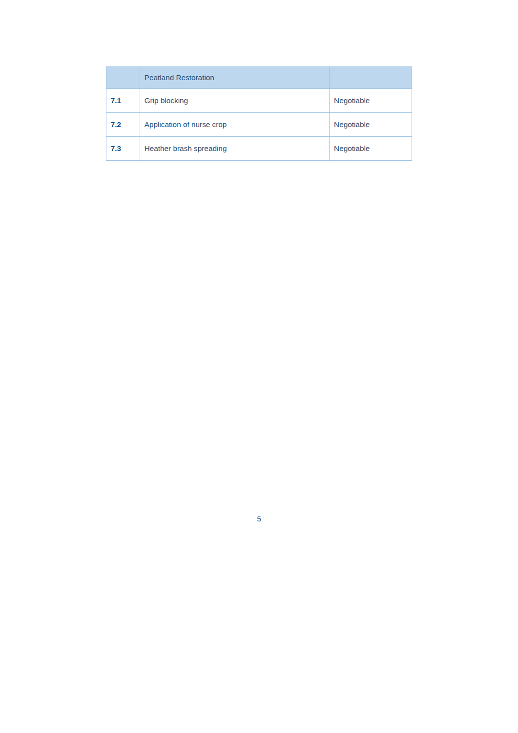| | Peatland Restoration | |
| 7.1 | Grip blocking | Negotiable |
| 7.2 | Application of nurse crop | Negotiable |
| 7.3 | Heather brash spreading | Negotiable |
5